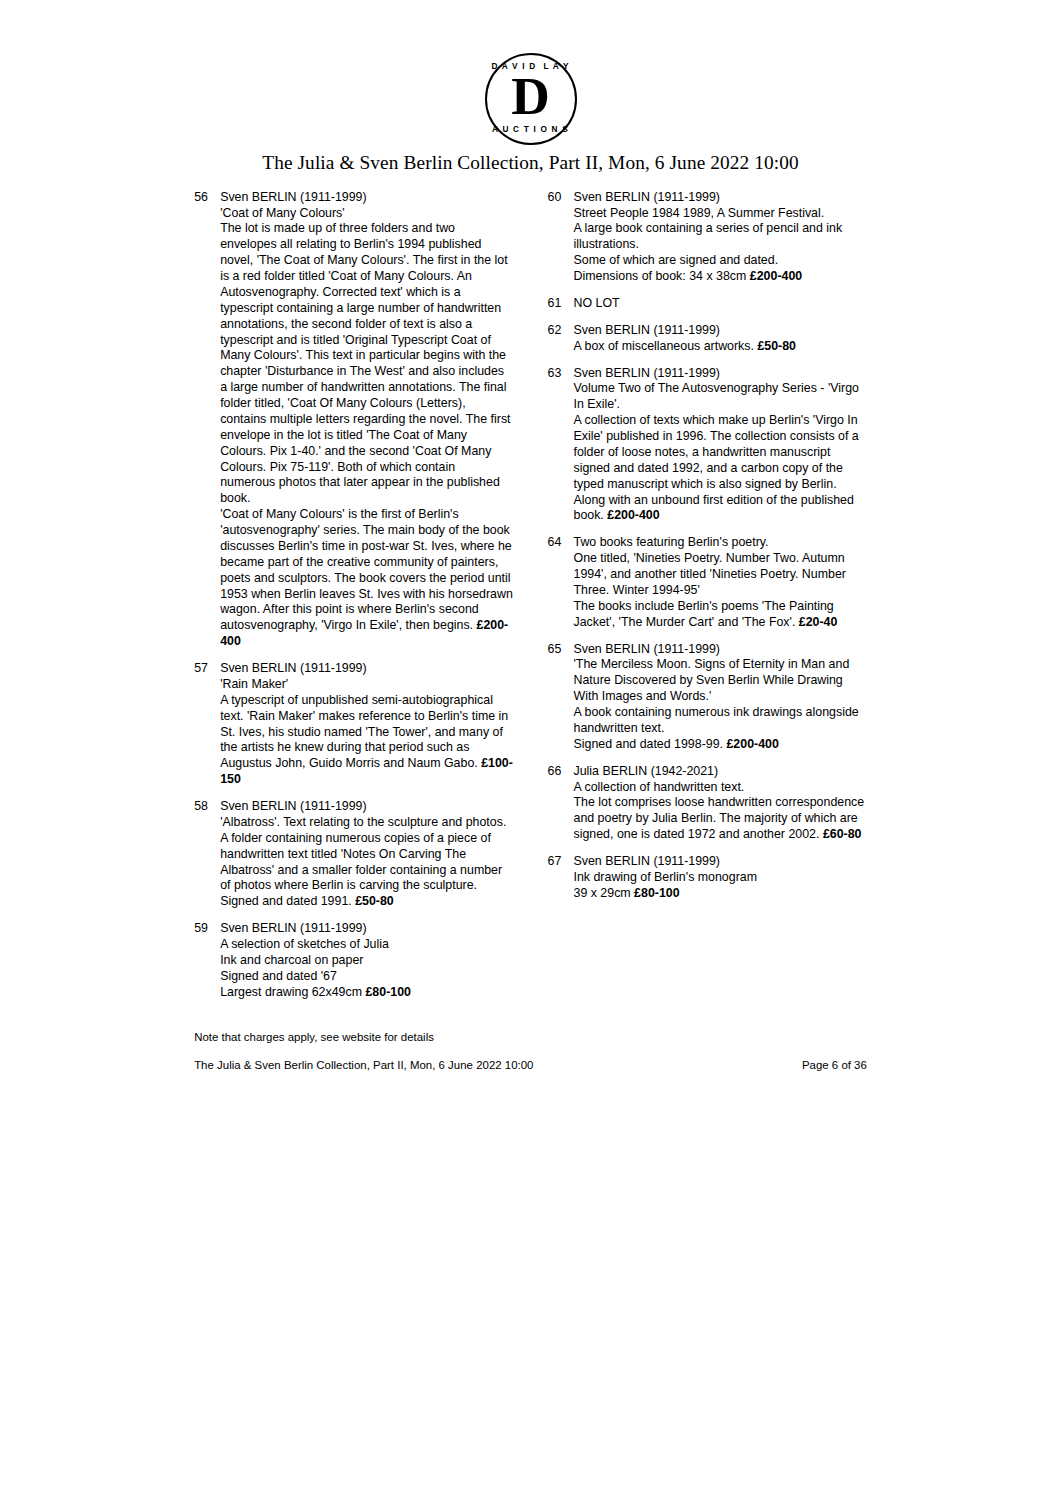D A V I D L A Y
D
A U C T I O N S
The Julia & Sven Berlin Collection, Part II, Mon, 6 June 2022 10:00
56
Sven BERLIN (1911-1999)
'Coat of Many Colours'
The lot is made up of three folders and two envelopes all relating to Berlin's 1994 published novel, 'The Coat of Many Colours'. The first in the lot is a red folder titled 'Coat of Many Colours. An Autosvenography. Corrected text' which is a typescript containing a large number of handwritten annotations, the second folder of text is also a typescript and is titled 'Original Typescript Coat of Many Colours'. This text in particular begins with the chapter 'Disturbance in The West' and also includes a large number of handwritten annotations. The final folder titled, 'Coat Of Many Colours (Letters), contains multiple letters regarding the novel. The first envelope in the lot is titled 'The Coat of Many Colours. Pix 1-40.' and the second 'Coat Of Many Colours. Pix 75-119'. Both of which contain numerous photos that later appear in the published book.
'Coat of Many Colours' is the first of Berlin's 'autosvenography' series. The main body of the book discusses Berlin's time in post-war St. Ives, where he became part of the creative community of painters, poets and sculptors. The book covers the period until 1953 when Berlin leaves St. Ives with his horsedrawn wagon. After this point is where Berlin's second autosvenography, 'Virgo In Exile', then begins. £200-400
57
Sven BERLIN (1911-1999)
'Rain Maker'
A typescript of unpublished semi-autobiographical text. 'Rain Maker' makes reference to Berlin's time in St. Ives, his studio named 'The Tower', and many of the artists he knew during that period such as Augustus John, Guido Morris and Naum Gabo. £100-150
58
Sven BERLIN (1911-1999)
'Albatross'. Text relating to the sculpture and photos.
A folder containing numerous copies of a piece of handwritten text titled 'Notes On Carving The Albatross' and a smaller folder containing a number of photos where Berlin is carving the sculpture.
Signed and dated 1991. £50-80
59
Sven BERLIN (1911-1999)
A selection of sketches of Julia
Ink and charcoal on paper
Signed and dated '67
Largest drawing 62x49cm £80-100
60
Sven BERLIN (1911-1999)
Street People 1984 1989, A Summer Festival.
A large book containing a series of pencil and ink illustrations.
Some of which are signed and dated.
Dimensions of book: 34 x 38cm £200-400
61
NO LOT
62
Sven BERLIN (1911-1999)
A box of miscellaneous artworks. £50-80
63
Sven BERLIN (1911-1999)
Volume Two of The Autosvenography Series - 'Virgo In Exile'.
A collection of texts which make up Berlin's 'Virgo In Exile' published in 1996. The collection consists of a folder of loose notes, a handwritten manuscript signed and dated 1992, and a carbon copy of the typed manuscript which is also signed by Berlin. Along with an unbound first edition of the published book. £200-400
64
Two books featuring Berlin's poetry.
One titled, 'Nineties Poetry. Number Two. Autumn 1994', and another titled 'Nineties Poetry. Number Three. Winter 1994-95'
The books include Berlin's poems 'The Painting Jacket', 'The Murder Cart' and 'The Fox'. £20-40
65
Sven BERLIN (1911-1999)
'The Merciless Moon. Signs of Eternity in Man and Nature Discovered by Sven Berlin While Drawing With Images and Words.'
A book containing numerous ink drawings alongside handwritten text.
Signed and dated 1998-99. £200-400
66
Julia BERLIN (1942-2021)
A collection of handwritten text.
The lot comprises loose handwritten correspondence and poetry by Julia Berlin. The majority of which are signed, one is dated 1972 and another 2002. £60-80
67
Sven BERLIN (1911-1999)
Ink drawing of Berlin's monogram
39 x 29cm £80-100
Note that charges apply, see website for details
The Julia & Sven Berlin Collection, Part II, Mon, 6 June 2022 10:00
Page 6 of 36